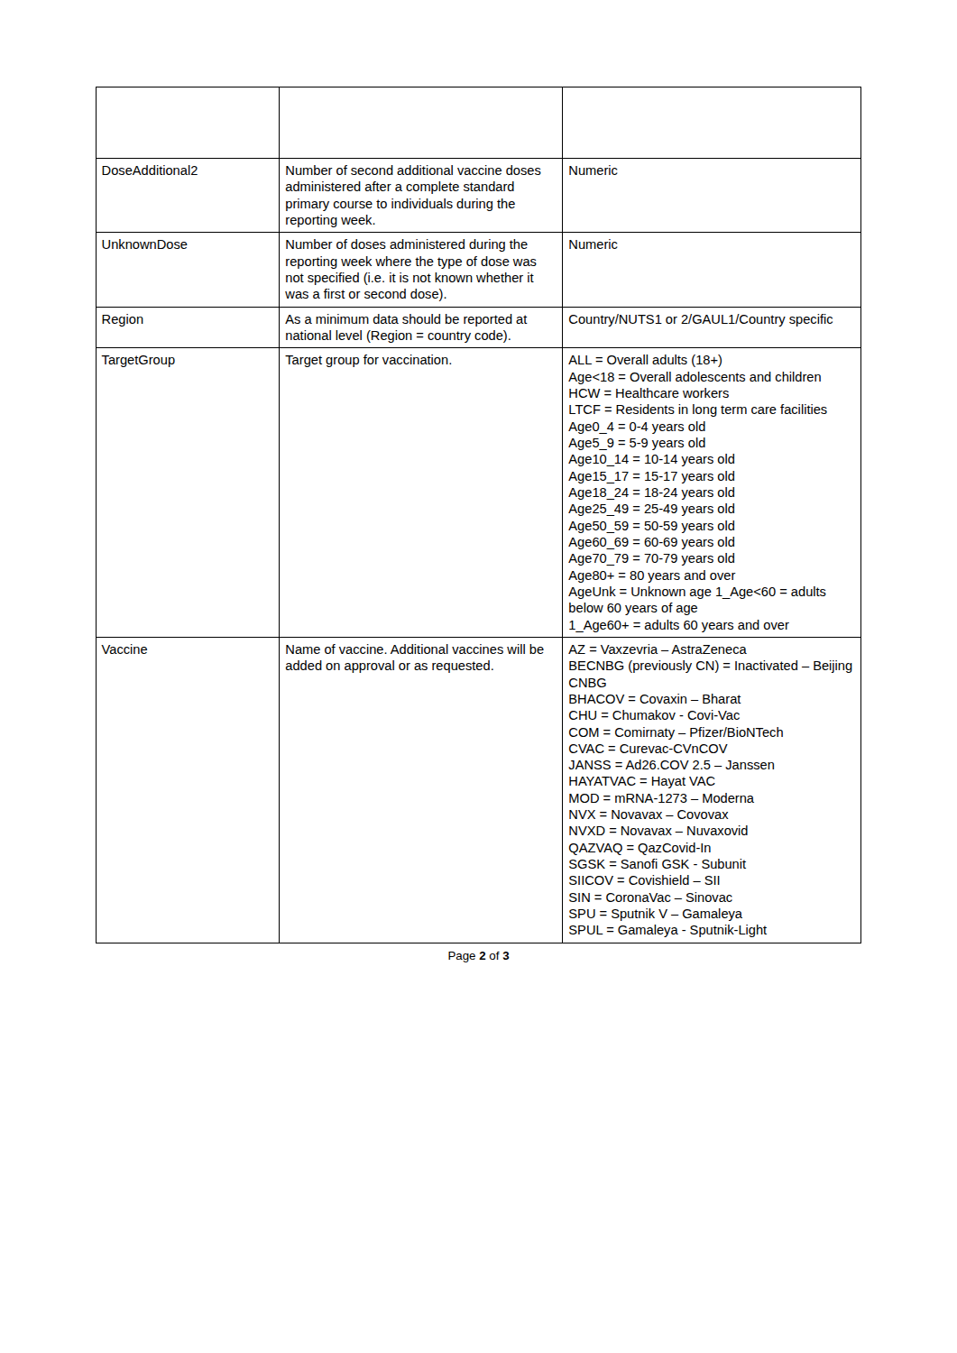| DoseAdditional2 | Number of second additional vaccine doses administered after a complete standard primary course to individuals during the reporting week. | Numeric |
| UnknownDose | Number of doses administered during the reporting week where the type of dose was not specified (i.e. it is not known whether it was a first or second dose). | Numeric |
| Region | As a minimum data should be reported at national level (Region = country code). | Country/NUTS1 or 2/GAUL1/Country specific |
| TargetGroup | Target group for vaccination. | ALL = Overall adults (18+) Age<18 = Overall adolescents and children HCW = Healthcare workers LTCF = Residents in long term care facilities Age0_4 = 0-4 years old Age5_9 = 5-9 years old Age10_14 = 10-14 years old Age15_17 = 15-17 years old Age18_24 = 18-24 years old Age25_49 = 25-49 years old Age50_59 = 50-59 years old Age60_69 = 60-69 years old Age70_79 = 70-79 years old Age80+ = 80 years and over AgeUnk = Unknown age 1_Age<60 = adults below 60 years of age 1_Age60+ = adults 60 years and over |
| Vaccine | Name of vaccine. Additional vaccines will be added on approval or as requested. | AZ = Vaxzevria – AstraZeneca BECNBG (previously CN) = Inactivated – Beijing CNBG BHACOV = Covaxin – Bharat CHU = Chumakov - Covi-Vac COM = Comirnaty – Pfizer/BioNTech CVAC = Curevac-CVnCOV JANSS = Ad26.COV 2.5 – Janssen HAYATVAC = Hayat VAC MOD = mRNA-1273 – Moderna NVX = Novavax – Covovax NVXD = Novavax – Nuvaxovid QAZVAQ = QazCovid-In SGSK = Sanofi GSK - Subunit SIICOV = Covishield – SII SIN = CoronaVac – Sinovac SPU = Sputnik V – Gamaleya SPUL = Gamaleya - Sputnik-Light |
Page 2 of 3